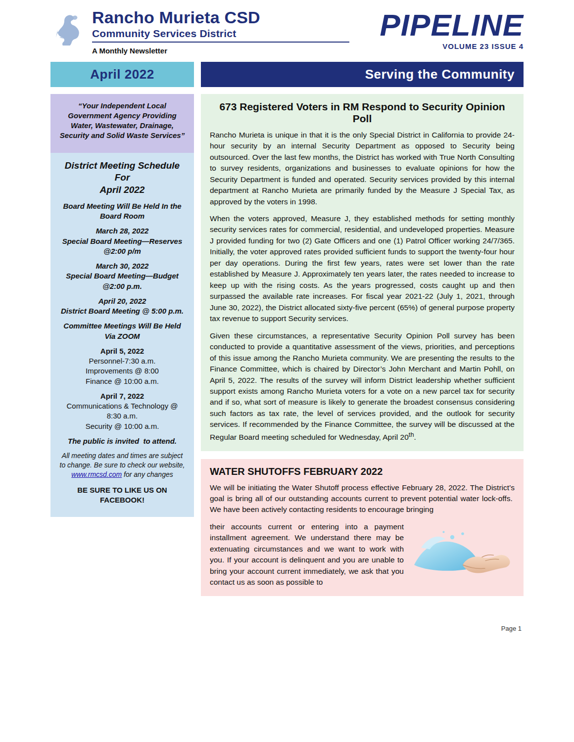Rancho Murieta CSD
Community Services District
A Monthly Newsletter
PIPELINE
VOLUME 23 ISSUE 4
April 2022
Serving the Community
“Your Independent Local Government Agency Providing Water, Wastewater, Drainage, Security and Solid Waste Services”
District Meeting Schedule For
April 2022
Board Meeting Will Be Held In the Board Room
March 28, 2022
Special Board Meeting—Reserves @2:00 p/m
March 30, 2022
Special Board Meeting—Budget @2:00 p.m.
April 20, 2022
District Board Meeting @ 5:00 p.m.
Committee Meetings Will Be Held Via ZOOM
April 5, 2022
Personnel-7:30 a.m.
Improvements @ 8:00
Finance @ 10:00 a.m.
April 7, 2022
Communications & Technology @ 8:30 a.m.
Security @ 10:00 a.m.
The public is invited to attend.
All meeting dates and times are subject to change. Be sure to check our website, www.rmcsd.com for any changes
BE SURE TO LIKE US ON FACEBOOK!
673 Registered Voters in RM Respond to Security Opinion Poll
Rancho Murieta is unique in that it is the only Special District in California to provide 24-hour security by an internal Security Department as opposed to Security being outsourced. Over the last few months, the District has worked with True North Consulting to survey residents, organizations and businesses to evaluate opinions for how the Security Department is funded and operated. Security services provided by this internal department at Rancho Murieta are primarily funded by the Measure J Special Tax, as approved by the voters in 1998.
When the voters approved, Measure J, they established methods for setting monthly security services rates for commercial, residential, and undeveloped properties. Measure J provided funding for two (2) Gate Officers and one (1) Patrol Officer working 24/7/365. Initially, the voter approved rates provided sufficient funds to support the twenty-four hour per day operations. During the first few years, rates were set lower than the rate established by Measure J. Approximately ten years later, the rates needed to increase to keep up with the rising costs. As the years progressed, costs caught up and then surpassed the available rate increases. For fiscal year 2021-22 (July 1, 2021, through June 30, 2022), the District allocated sixty-five percent (65%) of general purpose property tax revenue to support Security services.
Given these circumstances, a representative Security Opinion Poll survey has been conducted to provide a quantitative assessment of the views, priorities, and perceptions of this issue among the Rancho Murieta community. We are presenting the results to the Finance Committee, which is chaired by Director’s John Merchant and Martin Pohll, on April 5, 2022. The results of the survey will inform District leadership whether sufficient support exists among Rancho Murieta voters for a vote on a new parcel tax for security and if so, what sort of measure is likely to generate the broadest consensus considering such factors as tax rate, the level of services provided, and the outlook for security services. If recommended by the Finance Committee, the survey will be discussed at the Regular Board meeting scheduled for Wednesday, April 20th.
WATER SHUTOFFS FEBRUARY 2022
We will be initiating the Water Shutoff process effective February 28, 2022. The District’s goal is bring all of our outstanding accounts current to prevent potential water lock-offs. We have been actively contacting residents to encourage bringing
their accounts current or entering into a payment installment agreement. We understand there may be extenuating circumstances and we want to work with you. If your account is delinquent and you are unable to bring your account current immediately, we ask that you contact us as soon as possible to
Page 1